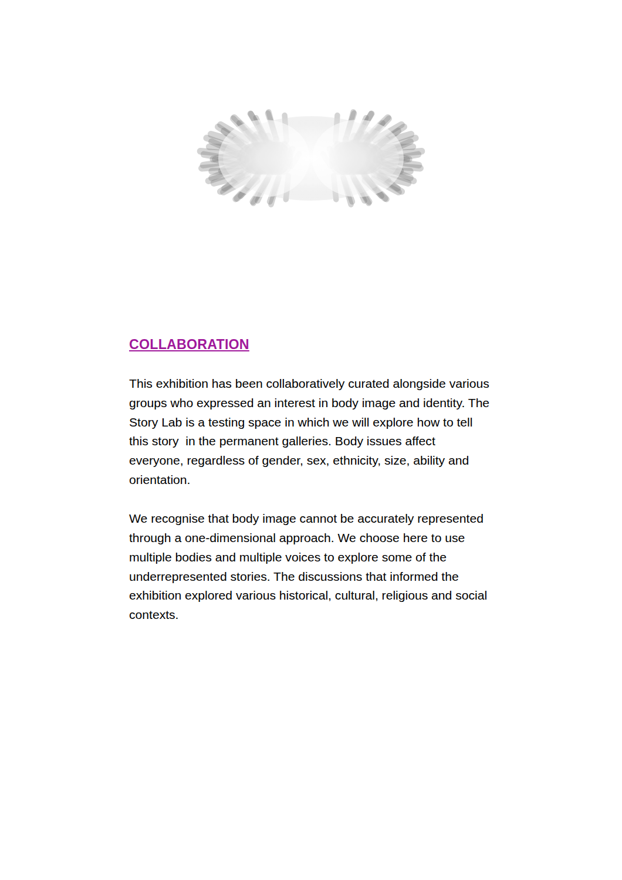Collaboration
This exhibition has been collaboratively curated alongside various groups who expressed an interest in body image and identity. The Story Lab is a testing space in which we will explore how to tell this story in the permanent galleries. Body issues affect everyone, regardless of gender, sex, ethnicity, size, ability and orientation.
We recognise that body image cannot be accurately represented through a one-dimensional approach. We choose here to use multiple bodies and multiple voices to explore some of the underrepresented stories. The discussions that informed the exhibition explored various historical, cultural, religious and social contexts.